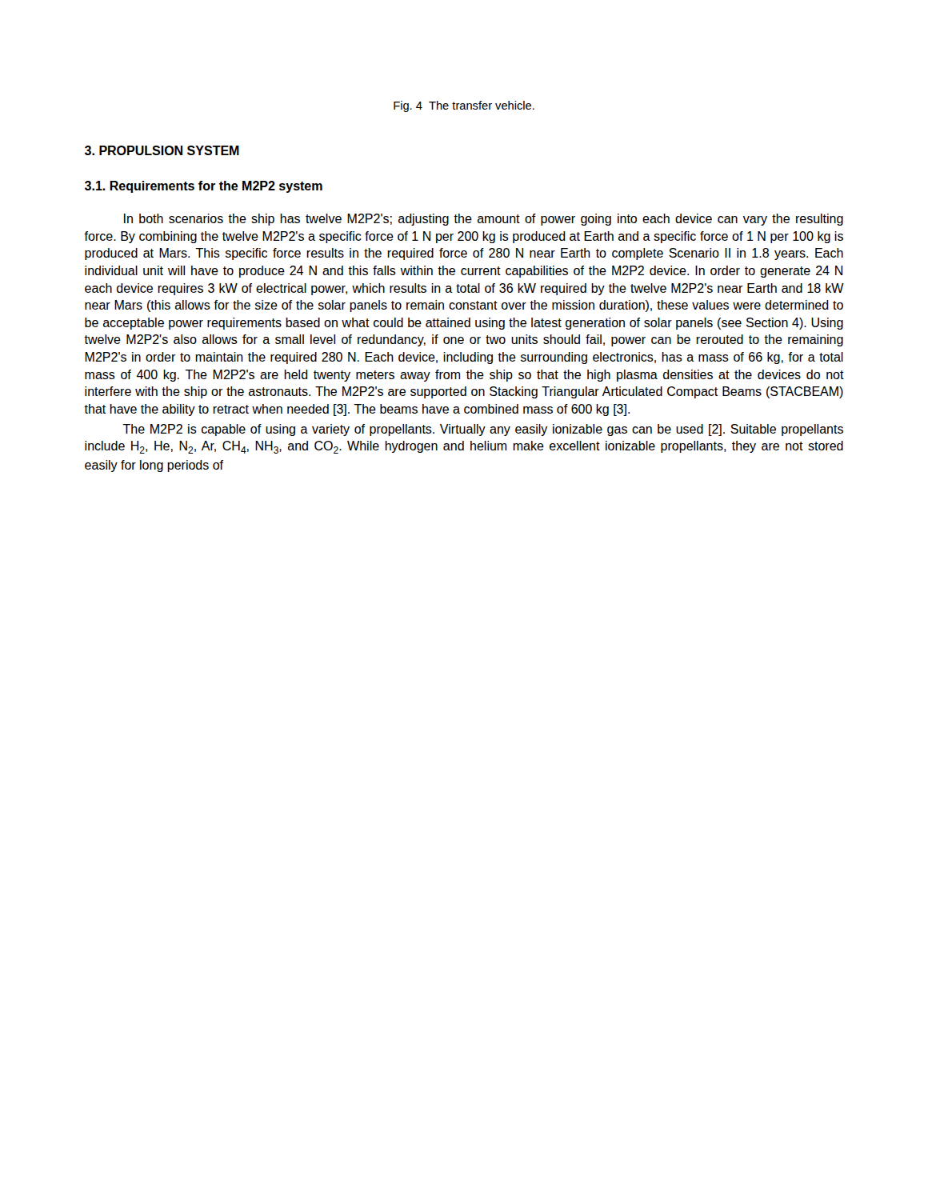Fig. 4 The transfer vehicle.
3. PROPULSION SYSTEM
3.1. Requirements for the M2P2 system
In both scenarios the ship has twelve M2P2's; adjusting the amount of power going into each device can vary the resulting force. By combining the twelve M2P2's a specific force of 1 N per 200 kg is produced at Earth and a specific force of 1 N per 100 kg is produced at Mars. This specific force results in the required force of 280 N near Earth to complete Scenario II in 1.8 years. Each individual unit will have to produce 24 N and this falls within the current capabilities of the M2P2 device. In order to generate 24 N each device requires 3 kW of electrical power, which results in a total of 36 kW required by the twelve M2P2's near Earth and 18 kW near Mars (this allows for the size of the solar panels to remain constant over the mission duration), these values were determined to be acceptable power requirements based on what could be attained using the latest generation of solar panels (see Section 4). Using twelve M2P2's also allows for a small level of redundancy, if one or two units should fail, power can be rerouted to the remaining M2P2's in order to maintain the required 280 N. Each device, including the surrounding electronics, has a mass of 66 kg, for a total mass of 400 kg. The M2P2's are held twenty meters away from the ship so that the high plasma densities at the devices do not interfere with the ship or the astronauts. The M2P2's are supported on Stacking Triangular Articulated Compact Beams (STACBEAM) that have the ability to retract when needed [3]. The beams have a combined mass of 600 kg [3].
The M2P2 is capable of using a variety of propellants. Virtually any easily ionizable gas can be used [2]. Suitable propellants include H2, He, N2, Ar, CH4, NH3, and CO2. While hydrogen and helium make excellent ionizable propellants, they are not stored easily for long periods of